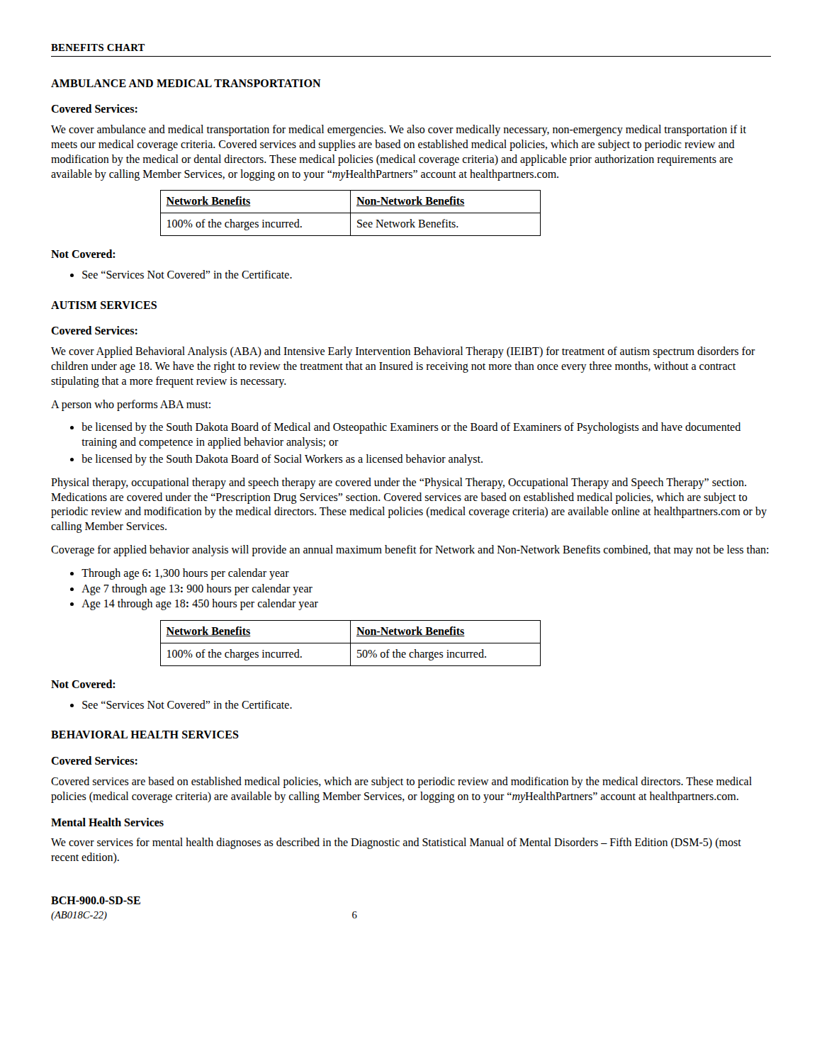BENEFITS CHART
AMBULANCE AND MEDICAL TRANSPORTATION
Covered Services:
We cover ambulance and medical transportation for medical emergencies. We also cover medically necessary, non-emergency medical transportation if it meets our medical coverage criteria. Covered services and supplies are based on established medical policies, which are subject to periodic review and modification by the medical or dental directors. These medical policies (medical coverage criteria) and applicable prior authorization requirements are available by calling Member Services, or logging on to your “my HealthPartners” account at healthpartners.com.
| Network Benefits | Non-Network Benefits |
| --- | --- |
| 100% of the charges incurred. | See Network Benefits. |
Not Covered:
See “Services Not Covered” in the Certificate.
AUTISM SERVICES
Covered Services:
We cover Applied Behavioral Analysis (ABA) and Intensive Early Intervention Behavioral Therapy (IEIBT) for treatment of autism spectrum disorders for children under age 18. We have the right to review the treatment that an Insured is receiving not more than once every three months, without a contract stipulating that a more frequent review is necessary.
A person who performs ABA must:
be licensed by the South Dakota Board of Medical and Osteopathic Examiners or the Board of Examiners of Psychologists and have documented training and competence in applied behavior analysis; or
be licensed by the South Dakota Board of Social Workers as a licensed behavior analyst.
Physical therapy, occupational therapy and speech therapy are covered under the “Physical Therapy, Occupational Therapy and Speech Therapy” section. Medications are covered under the “Prescription Drug Services” section. Covered services are based on established medical policies, which are subject to periodic review and modification by the medical directors. These medical policies (medical coverage criteria) are available online at healthpartners.com or by calling Member Services.
Coverage for applied behavior analysis will provide an annual maximum benefit for Network and Non-Network Benefits combined, that may not be less than:
Through age 6: 1,300 hours per calendar year
Age 7 through age 13: 900 hours per calendar year
Age 14 through age 18: 450 hours per calendar year
| Network Benefits | Non-Network Benefits |
| --- | --- |
| 100% of the charges incurred. | 50% of the charges incurred. |
Not Covered:
See “Services Not Covered” in the Certificate.
BEHAVIORAL HEALTH SERVICES
Covered Services:
Covered services are based on established medical policies, which are subject to periodic review and modification by the medical directors. These medical policies (medical coverage criteria) are available by calling Member Services, or logging on to your “my HealthPartners” account at healthpartners.com.
Mental Health Services
We cover services for mental health diagnoses as described in the Diagnostic and Statistical Manual of Mental Disorders – Fifth Edition (DSM-5) (most recent edition).
BCH-900.0-SD-SE
(AB018C-22) 6